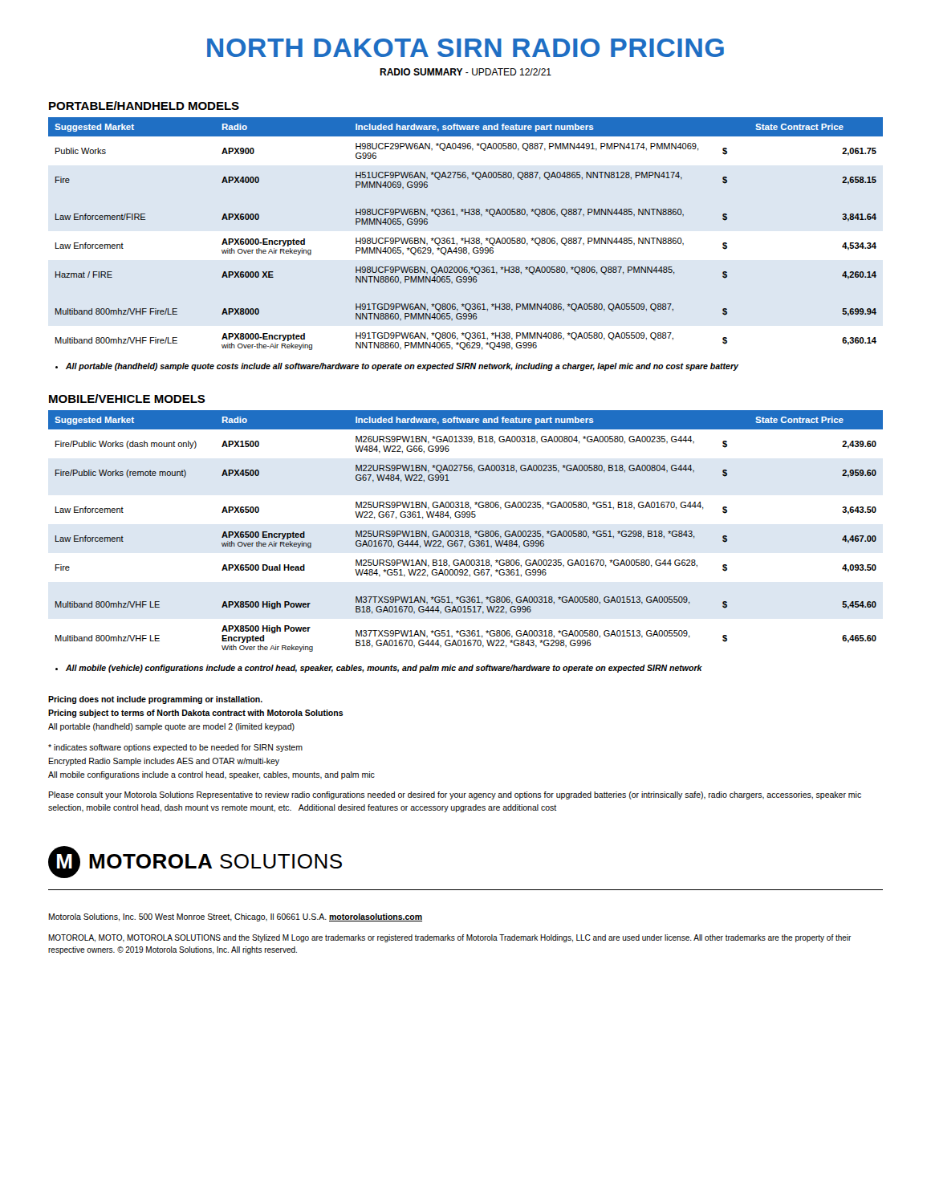NORTH DAKOTA SIRN RADIO PRICING
RADIO SUMMARY - UPDATED 12/2/21
PORTABLE/HANDHELD MODELS
| Suggested Market | Radio | Included hardware, software and feature part numbers | State Contract Price |
| --- | --- | --- | --- |
| Public Works | APX900 | H98UCF29PW6AN, *QA0496, *QA00580, Q887, PMMN4491, PMPN4174, PMMN4069, G996 | $ 2,061.75 |
| Fire | APX4000 | H51UCF9PW6AN, *QA2756, *QA00580, Q887, QA04865, NNTN8128, PMPN4174, PMMN4069, G996 | $ 2,658.15 |
| Law Enforcement/FIRE | APX6000 | H98UCF9PW6BN, *Q361, *H38, *QA00580, *Q806, Q887, PMNN4485, NNTN8860, PMMN4065, G996 | $ 3,841.64 |
| Law Enforcement | APX6000-Encrypted with Over the Air Rekeying | H98UCF9PW6BN, *Q361, *H38, *QA00580, *Q806, Q887, PMNN4485, NNTN8860, PMMN4065, *Q629, *QA498, G996 | $ 4,534.34 |
| Hazmat / FIRE | APX6000 XE | H98UCF9PW6BN, QA02006,*Q361, *H38, *QA00580, *Q806, Q887, PMNN4485, NNTN8860, PMMN4065, G996 | $ 4,260.14 |
| Multiband 800mhz/VHF Fire/LE | APX8000 | H91TGD9PW6AN, *Q806, *Q361, *H38, PMMN4086, *QA0580, QA05509, Q887, NNTN8860, PMMN4065, G996 | $ 5,699.94 |
| Multiband 800mhz/VHF Fire/LE | APX8000-Encrypted with Over-the-Air Rekeying | H91TGD9PW6AN, *Q806, *Q361, *H38, PMMN4086, *QA0580, QA05509, Q887, NNTN8860, PMMN4065, *Q629, *Q498, G996 | $ 6,360.14 |
All portable (handheld) sample quote costs include all software/hardware to operate on expected SIRN network, including a charger, lapel mic and no cost spare battery
MOBILE/VEHICLE MODELS
| Suggested Market | Radio | Included hardware, software and feature part numbers | State Contract Price |
| --- | --- | --- | --- |
| Fire/Public Works (dash mount only) | APX1500 | M26URS9PW1BN, *GA01339, B18, GA00318, GA00804, *GA00580, GA00235, G444, W484, W22, G66, G996 | $ 2,439.60 |
| Fire/Public Works (remote mount) | APX4500 | M22URS9PW1BN, *QA02756, GA00318, GA00235, *GA00580, B18, GA00804, G444, G67, W484, W22, G991 | $ 2,959.60 |
| Law Enforcement | APX6500 | M25URS9PW1BN, GA00318, *G806, GA00235, *GA00580, *G51, B18, GA01670, G444, W22, G67, G361, W484, G995 | $ 3,643.50 |
| Law Enforcement | APX6500 Encrypted with Over the Air Rekeying | M25URS9PW1BN, GA00318, *G806, GA00235, *GA00580, *G51, *G298, B18, *G843, GA01670, G444, W22, G67, G361, W484, G996 | $ 4,467.00 |
| Fire | APX6500 Dual Head | M25URS9PW1AN, B18, GA00318, *G806, GA00235, GA01670, *GA00580, G44 G628, W484, *G51, W22, GA00092, G67, *G361, G996 | $ 4,093.50 |
| Multiband 800mhz/VHF LE | APX8500 High Power | M37TXS9PW1AN, *G51, *G361, *G806, GA00318, *GA00580, GA01513, GA005509, B18, GA01670, G444, GA01517, W22, G996 | $ 5,454.60 |
| Multiband 800mhz/VHF LE | APX8500 High Power Encrypted With Over the Air Rekeying | M37TXS9PW1AN, *G51, *G361, *G806, GA00318, *GA00580, GA01513, GA005509, B18, GA01670, G444, GA01670, W22, *G843, *G298, G996 | $ 6,465.60 |
All mobile (vehicle) configurations include a control head, speaker, cables, mounts, and palm mic and software/hardware to operate on expected SIRN network
Pricing does not include programming or installation.
Pricing subject to terms of North Dakota contract with Motorola Solutions
All portable (handheld) sample quote are model 2 (limited keypad)
* indicates software options expected to be needed for SIRN system
Encrypted Radio Sample includes AES and OTAR w/multi-key
All mobile configurations include a control head, speaker, cables, mounts, and palm mic
Please consult your Motorola Solutions Representative to review radio configurations needed or desired for your agency and options for upgraded batteries (or intrinsically safe), radio chargers, accessories, speaker mic selection, mobile control head, dash mount vs remote mount, etc. Additional desired features or accessory upgrades are additional cost
M
MOTOROLA SOLUTIONS
Motorola Solutions, Inc. 500 West Monroe Street, Chicago, Il 60661 U.S.A. motorolasolutions.com
MOTOROLA, MOTO, MOTOROLA SOLUTIONS and the Stylized M Logo are trademarks or registered trademarks of Motorola Trademark Holdings, LLC and are used under license. All other trademarks are the property of their respective owners. © 2019 Motorola Solutions, Inc. All rights reserved.